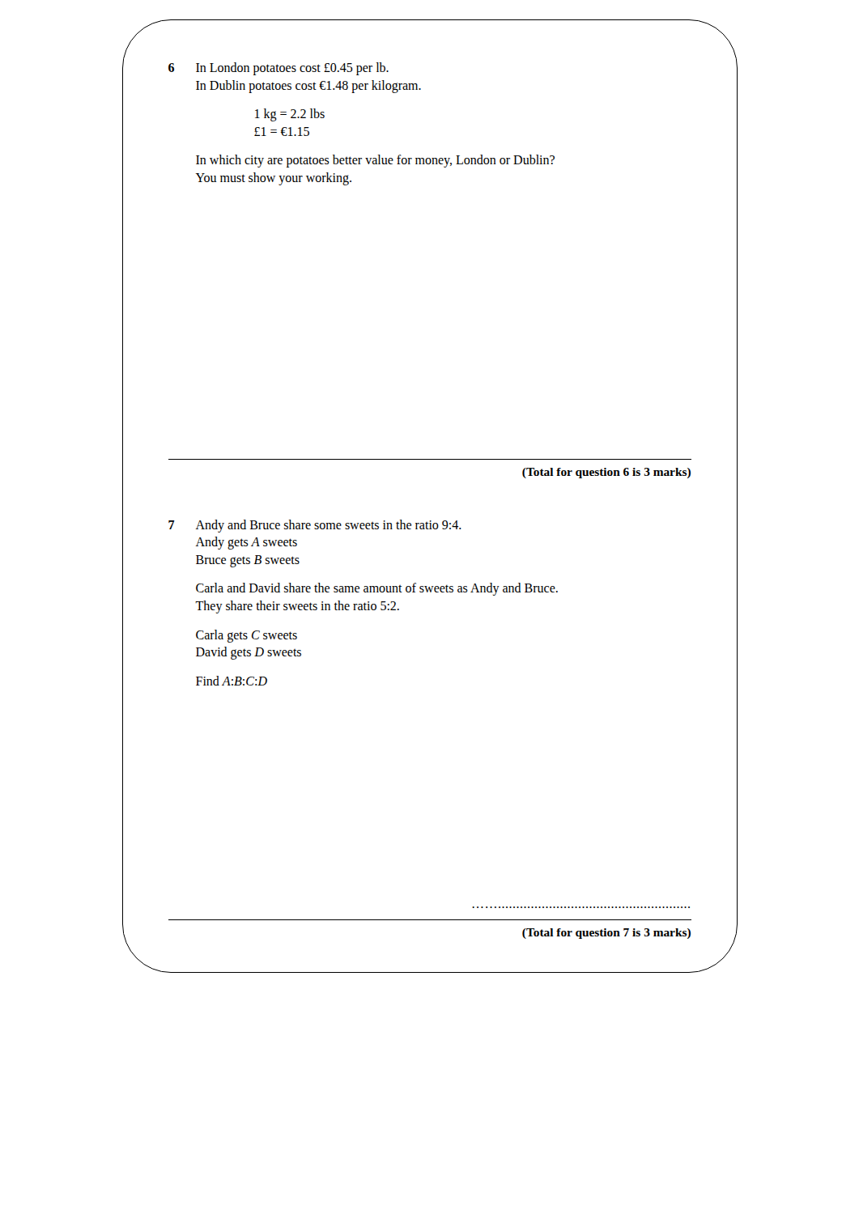6
In London potatoes cost £0.45 per lb.
In Dublin potatoes cost €1.48 per kilogram.
1 kg = 2.2 lbs
£1 = €1.15
In which city are potatoes better value for money, London or Dublin?
You must show your working.
(Total for question 6 is 3 marks)
7
Andy and Bruce share some sweets in the ratio 9:4.
Andy gets A sweets
Bruce gets B sweets
Carla and David share the same amount of sweets as Andy and Bruce.
They share their sweets in the ratio 5:2.
Carla gets C sweets
David gets D sweets
Find A:B:C:D
…….....................................................
(Total for question 7 is 3 marks)